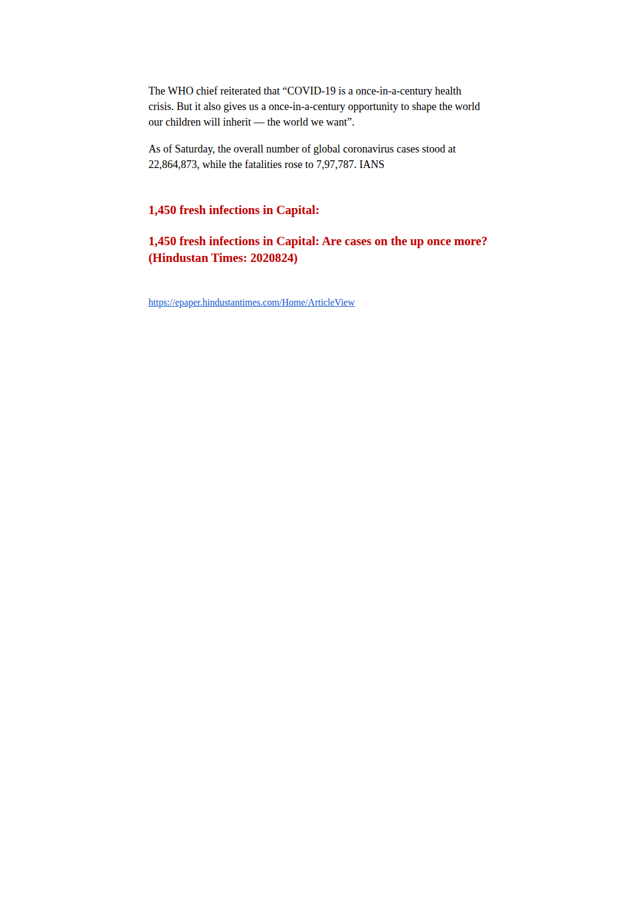The WHO chief reiterated that “COVID-19 is a once-in-a-century health crisis. But it also gives us a once-in-a-century opportunity to shape the world our children will inherit — the world we want”.
As of Saturday, the overall number of global coronavirus cases stood at 22,864,873, while the fatalities rose to 7,97,787. IANS
1,450 fresh infections in Capital:
1,450 fresh infections in Capital: Are cases on the up once more?
(Hindustan Times: 2020824)
https://epaper.hindustantimes.com/Home/ArticleView